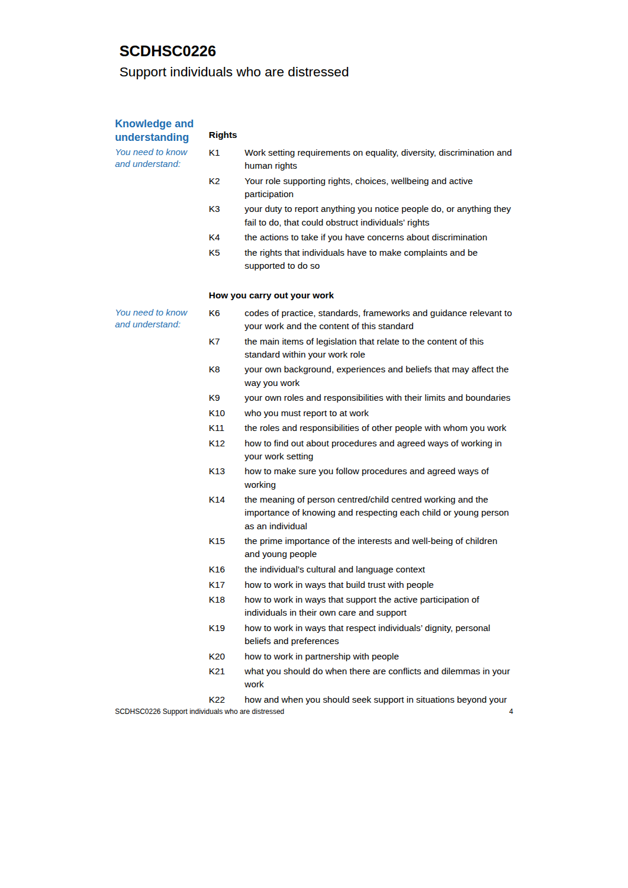SCDHSC0226
Support individuals who are distressed
Knowledge and
understanding
Rights
You need to know and understand:
| K1 | Work setting requirements on equality, diversity, discrimination and human rights |
| K2 | Your role supporting rights, choices, wellbeing and active participation |
| K3 | your duty to report anything you notice people do, or anything they fail to do, that could obstruct individuals’ rights |
| K4 | the actions to take if you have concerns about discrimination |
| K5 | the rights that individuals have to make complaints and be supported to do so |
How you carry out your work
You need to know and understand:
| K6 | codes of practice, standards, frameworks and guidance relevant to your work and the content of this standard |
| K7 | the main items of legislation that relate to the content of this standard within your work role |
| K8 | your own background, experiences and beliefs that may affect the way you work |
| K9 | your own roles and responsibilities with their limits and boundaries |
| K10 | who you must report to at work |
| K11 | the roles and responsibilities of other people with whom you work |
| K12 | how to find out about procedures and agreed ways of working in your work setting |
| K13 | how to make sure you follow procedures and agreed ways of working |
| K14 | the meaning of person centred/child centred working and the importance of knowing and respecting each child or young person as an individual |
| K15 | the prime importance of the interests and well-being of children and young people |
| K16 | the individual’s cultural and language context |
| K17 | how to work in ways that build trust with people |
| K18 | how to work in ways that support the active participation of individuals in their own care and support |
| K19 | how to work in ways that respect individuals’ dignity, personal beliefs and preferences |
| K20 | how to work in partnership with people |
| K21 | what you should do when there are conflicts and dilemmas in your work |
| K22 | how and when you should seek support in situations beyond your |
SCDHSC0226 Support individuals who are distressed
4